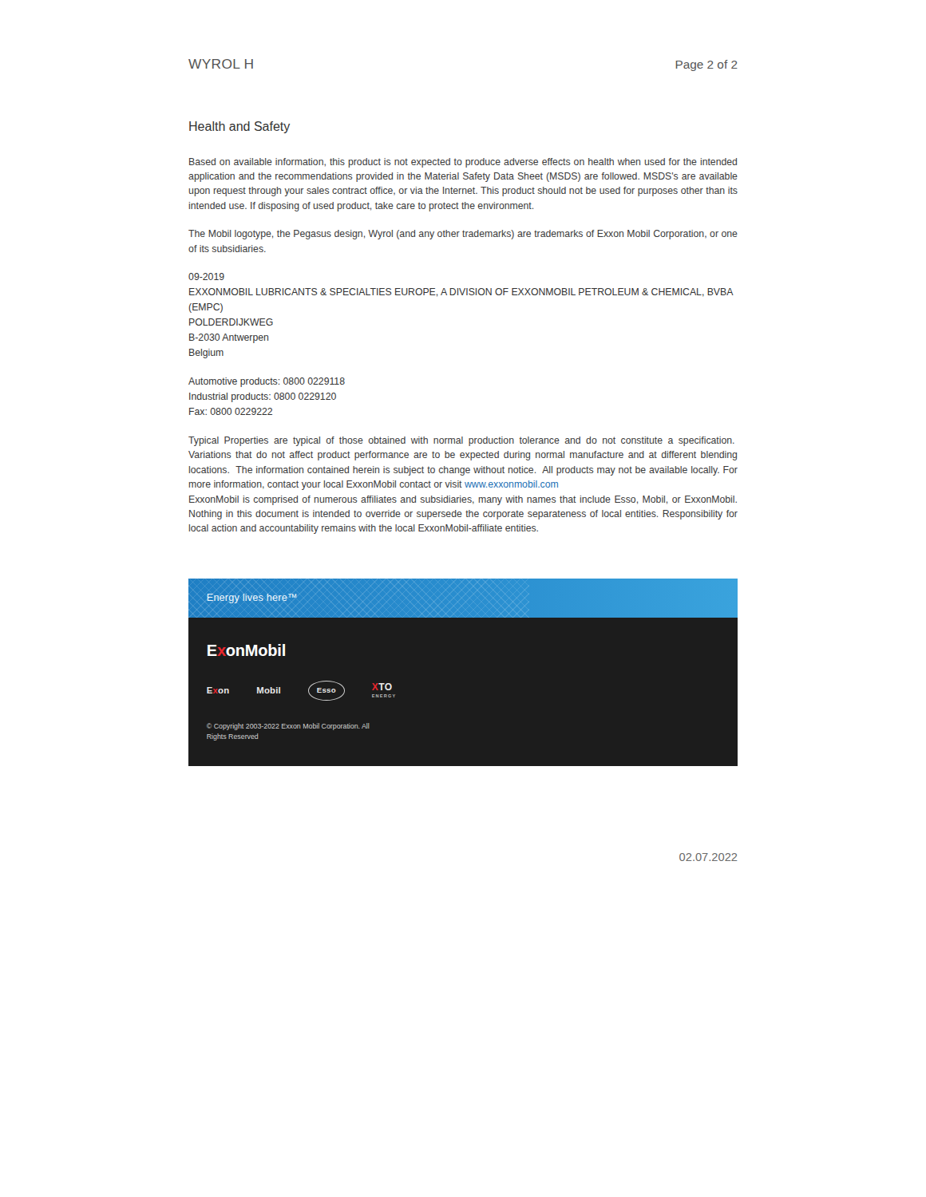WYROL H Page 2 of 2
Health and Safety
Based on available information, this product is not expected to produce adverse effects on health when used for the intended application and the recommendations provided in the Material Safety Data Sheet (MSDS) are followed. MSDS's are available upon request through your sales contract office, or via the Internet. This product should not be used for purposes other than its intended use. If disposing of used product, take care to protect the environment.
The Mobil logotype, the Pegasus design, Wyrol (and any other trademarks) are trademarks of Exxon Mobil Corporation, or one of its subsidiaries.
09-2019
EXXONMOBIL LUBRICANTS & SPECIALTIES EUROPE, A DIVISION OF EXXONMOBIL PETROLEUM & CHEMICAL, BVBA (EMPC)
POLDERDIJKWEG
B-2030 Antwerpen
Belgium
Automotive products: 0800 0229118
Industrial products: 0800 0229120
Fax: 0800 0229222
Typical Properties are typical of those obtained with normal production tolerance and do not constitute a specification. Variations that do not affect product performance are to be expected during normal manufacture and at different blending locations. The information contained herein is subject to change without notice. All products may not be available locally. For more information, contact your local ExxonMobil contact or visit www.exxonmobil.com
ExxonMobil is comprised of numerous affiliates and subsidiaries, many with names that include Esso, Mobil, or ExxonMobil. Nothing in this document is intended to override or supersede the corporate separateness of local entities. Responsibility for local action and accountability remains with the local ExxonMobil-affiliate entities.
Energy lives here™
ExonMobil
Exon Mobil Esso XTO ENERGY
© Copyright 2003-2022 Exxon Mobil Corporation. All Rights Reserved
02.07.2022